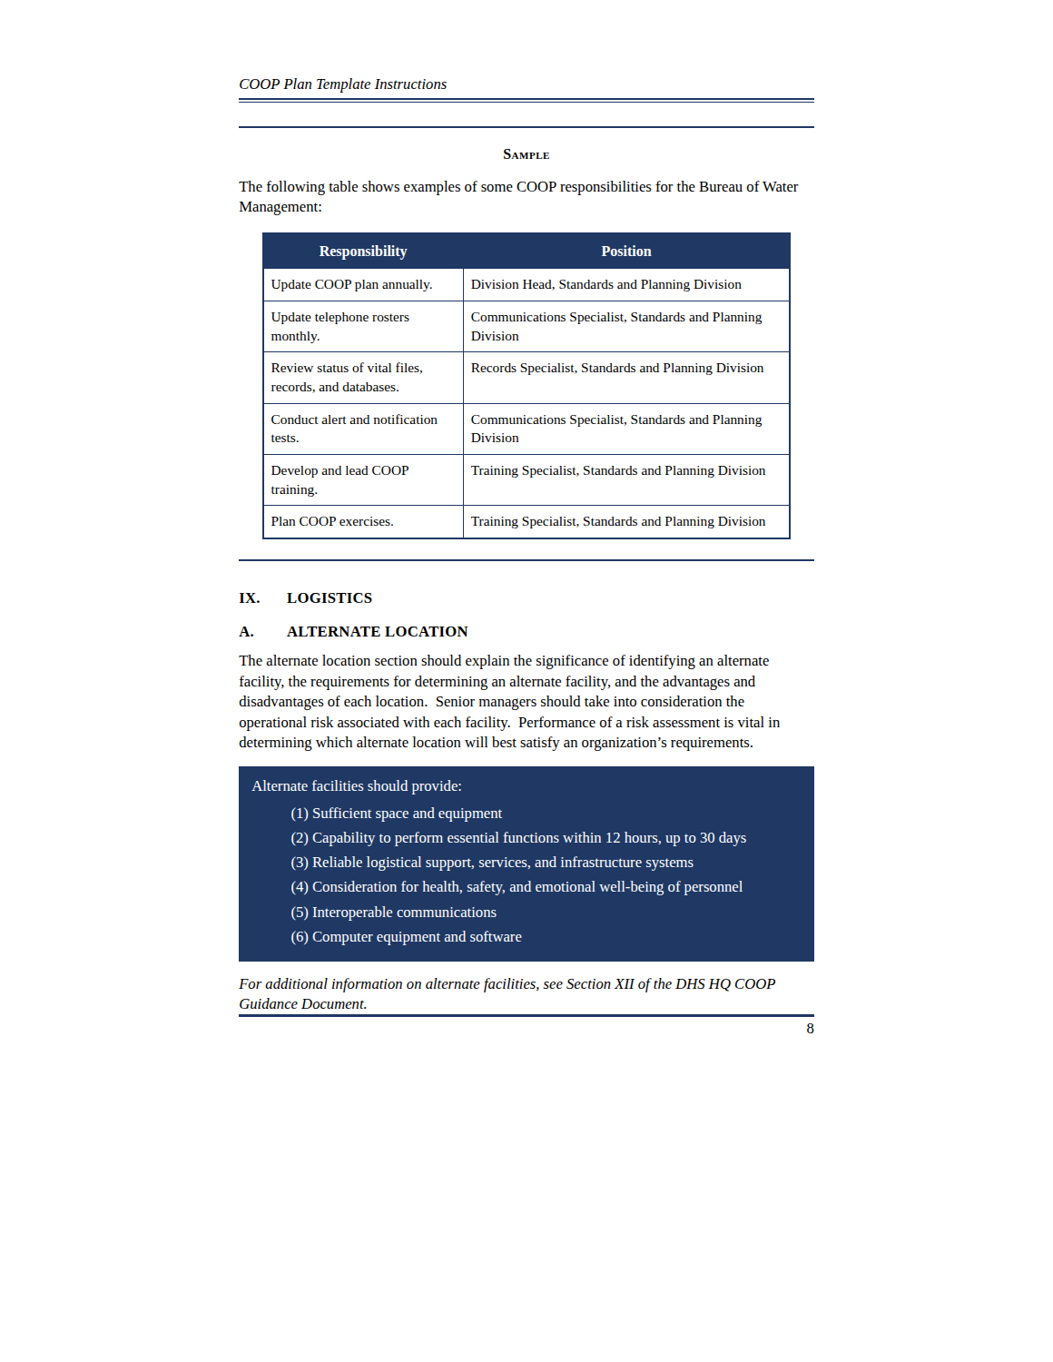COOP Plan Template Instructions
Sample
The following table shows examples of some COOP responsibilities for the Bureau of Water Management:
| Responsibility | Position |
| --- | --- |
| Update COOP plan annually. | Division Head, Standards and Planning Division |
| Update telephone rosters monthly. | Communications Specialist, Standards and Planning Division |
| Review status of vital files, records, and databases. | Records Specialist, Standards and Planning Division |
| Conduct alert and notification tests. | Communications Specialist, Standards and Planning Division |
| Develop and lead COOP training. | Training Specialist, Standards and Planning Division |
| Plan COOP exercises. | Training Specialist, Standards and Planning Division |
IX. LOGISTICS
A. ALTERNATE LOCATION
The alternate location section should explain the significance of identifying an alternate facility, the requirements for determining an alternate facility, and the advantages and disadvantages of each location. Senior managers should take into consideration the operational risk associated with each facility. Performance of a risk assessment is vital in determining which alternate location will best satisfy an organization’s requirements.
Alternate facilities should provide:
(1) Sufficient space and equipment
(2) Capability to perform essential functions within 12 hours, up to 30 days
(3) Reliable logistical support, services, and infrastructure systems
(4) Consideration for health, safety, and emotional well-being of personnel
(5) Interoperable communications
(6) Computer equipment and software
For additional information on alternate facilities, see Section XII of the DHS HQ COOP Guidance Document.
8